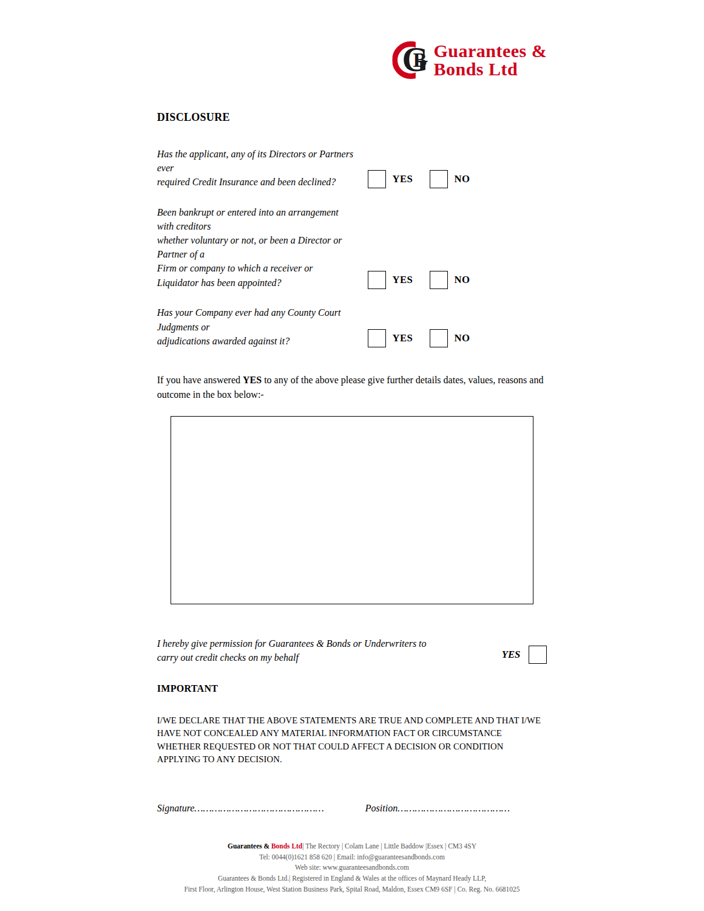G
B
Guarantees &
Bonds Ltd
DISCLOSURE
Has the applicant, any of its Directors or Partners ever
required Credit Insurance and been declined?
YES NO
Been bankrupt or entered into an arrangement with creditors
whether voluntary or not, or been a Director or Partner of a
Firm or company to which a receiver or
Liquidator has been appointed?
YES NO
Has your Company ever had any County Court Judgments or
adjudications awarded against it?
YES NO
If you have answered YES to any of the above please give further details dates, values, reasons and outcome in the box below:-
I hereby give permission for Guarantees & Bonds or Underwriters to
carry out credit checks on my behalf
YES
IMPORTANT
I/WE DECLARE THAT THE ABOVE STATEMENTS ARE TRUE AND COMPLETE AND THAT I/WE HAVE NOT CONCEALED ANY MATERIAL INFORMATION FACT OR CIRCUMSTANCE WHETHER REQUESTED OR NOT THAT COULD AFFECT A DECISION OR CONDITION APPLYING TO ANY DECISION.
Signature………………………………………
Position…………………………………
Guarantees & Bonds Ltd| The Rectory | Colam Lane | Little Baddow |Essex | CM3 4SY
Tel: 0044(0)1621 858 620 | Email: info@guaranteesandbonds.com
Web site: www.guaranteesandbonds.com
Guarantees & Bonds Ltd.| Registered in England & Wales at the offices of Maynard Heady LLP,
First Floor, Arlington House, West Station Business Park, Spital Road, Maldon, Essex CM9 6SF | Co. Reg. No. 6681025